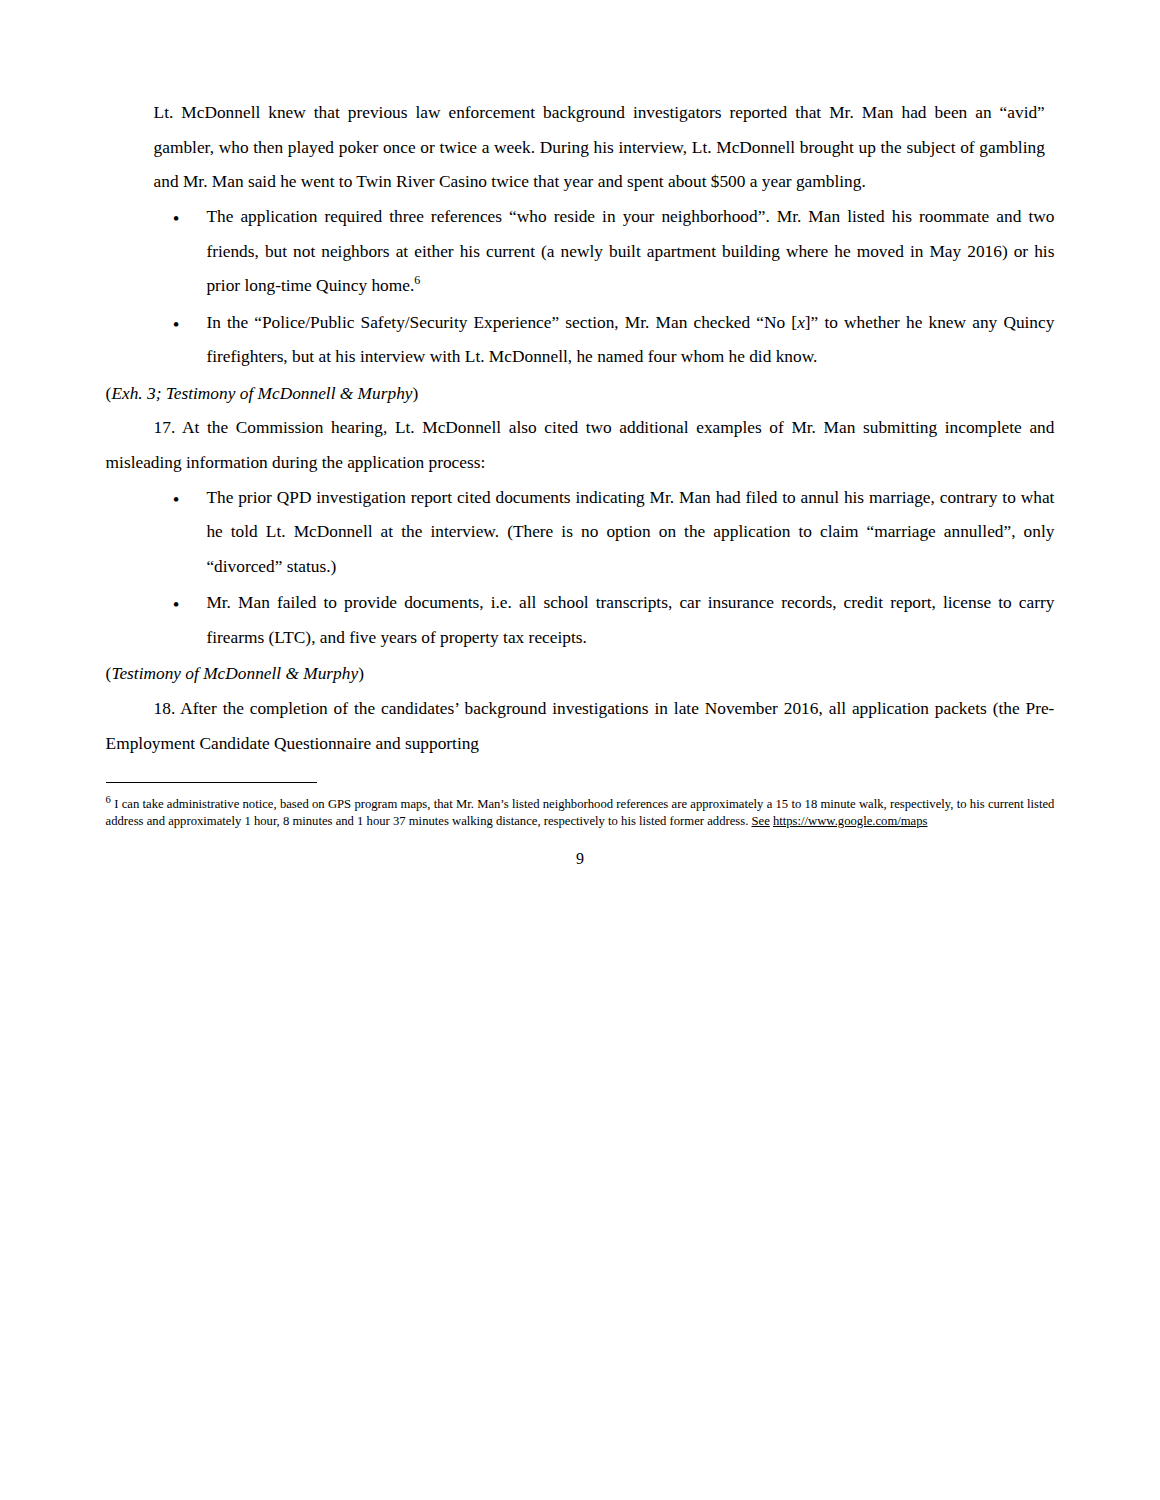Lt. McDonnell knew that previous law enforcement background investigators reported that Mr. Man had been an “avid” gambler, who then played poker once or twice a week. During his interview, Lt. McDonnell brought up the subject of gambling and Mr. Man said he went to Twin River Casino twice that year and spent about $500 a year gambling.
The application required three references “who reside in your neighborhood”. Mr. Man listed his roommate and two friends, but not neighbors at either his current (a newly built apartment building where he moved in May 2016) or his prior long-time Quincy home.6
In the “Police/Public Safety/Security Experience” section, Mr. Man checked “No [x]” to whether he knew any Quincy firefighters, but at his interview with Lt. McDonnell, he named four whom he did know.
(Exh. 3; Testimony of McDonnell & Murphy)
17. At the Commission hearing, Lt. McDonnell also cited two additional examples of Mr. Man submitting incomplete and misleading information during the application process:
The prior QPD investigation report cited documents indicating Mr. Man had filed to annul his marriage, contrary to what he told Lt. McDonnell at the interview. (There is no option on the application to claim “marriage annulled”, only “divorced” status.)
Mr. Man failed to provide documents, i.e. all school transcripts, car insurance records, credit report, license to carry firearms (LTC), and five years of property tax receipts.
(Testimony of McDonnell & Murphy)
18. After the completion of the candidates’ background investigations in late November 2016, all application packets (the Pre-Employment Candidate Questionnaire and supporting
6 I can take administrative notice, based on GPS program maps, that Mr. Man’s listed neighborhood references are approximately a 15 to 18 minute walk, respectively, to his current listed address and approximately 1 hour, 8 minutes and 1 hour 37 minutes walking distance, respectively to his listed former address. See https://www.google.com/maps
9